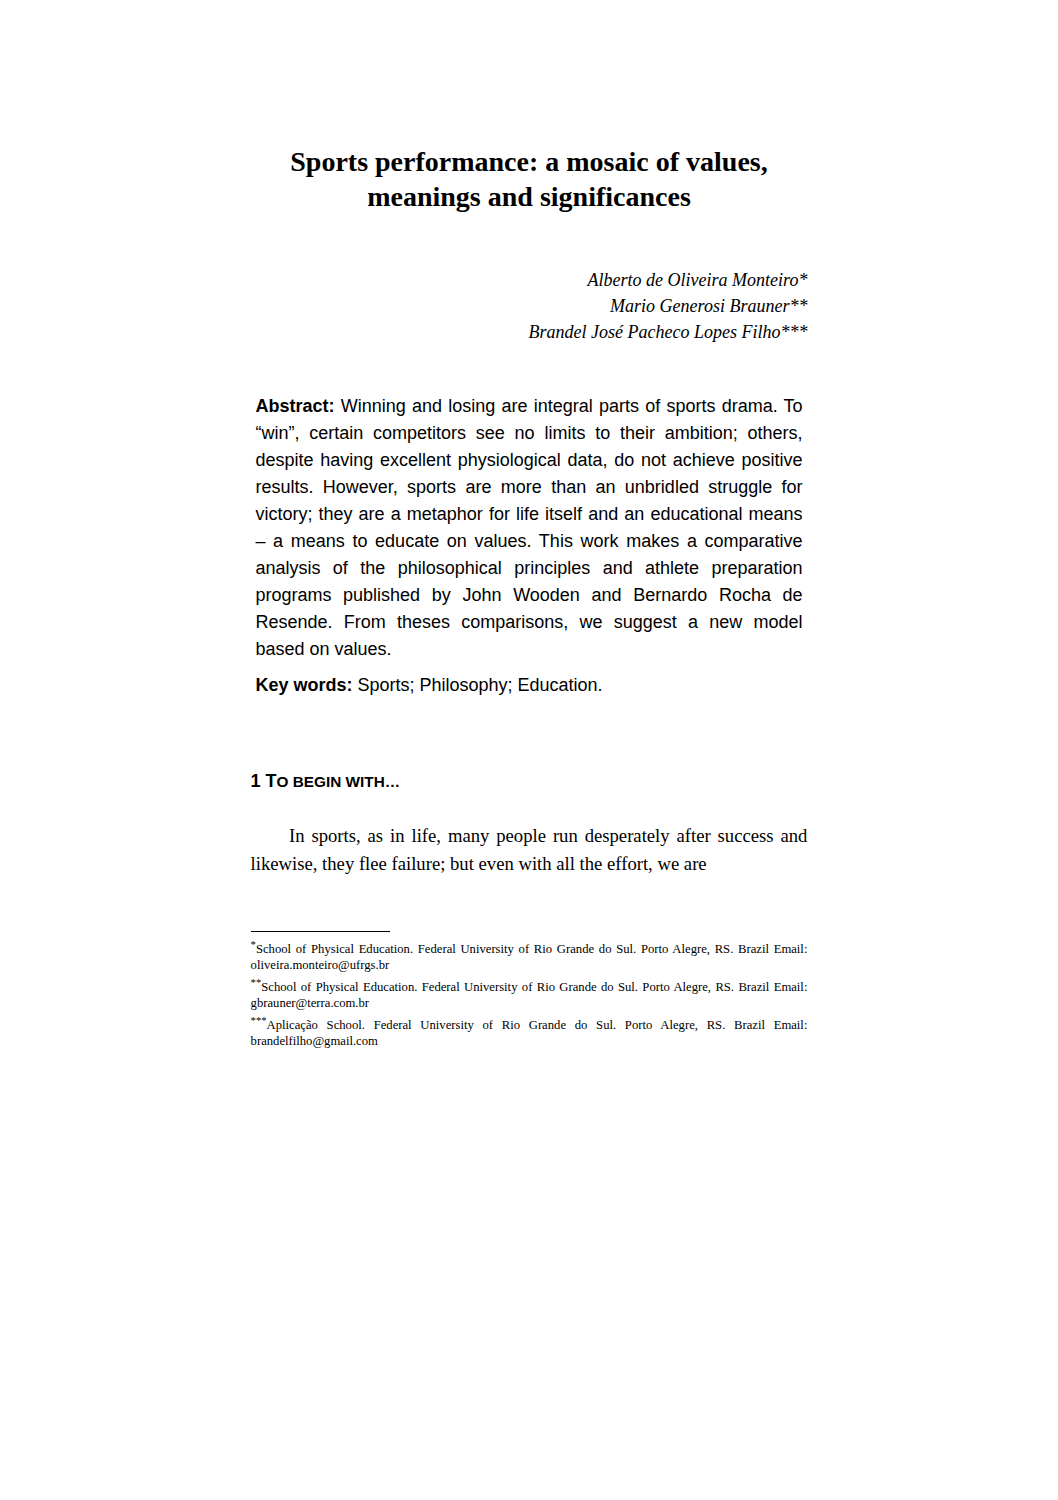Sports performance: a mosaic of values,
meanings and significances
Alberto de Oliveira Monteiro*
Mario Generosi Brauner**
Brandel José Pacheco Lopes Filho***
Abstract: Winning and losing are integral parts of sports drama. To “win”, certain competitors see no limits to their ambition; others, despite having excellent physiological data, do not achieve positive results. However, sports are more than an unbridled struggle for victory; they are a metaphor for life itself and an educational means – a means to educate on values. This work makes a comparative analysis of the philosophical principles and athlete preparation programs published by John Wooden and Bernardo Rocha de Resende. From theses comparisons, we suggest a new model based on values.
Key words: Sports; Philosophy; Education.
1 To begin with…
In sports, as in life, many people run desperately after success and likewise, they flee failure; but even with all the effort, we are
*School of Physical Education. Federal University of Rio Grande do Sul. Porto Alegre, RS. Brazil Email: oliveira.monteiro@ufrgs.br
**School of Physical Education. Federal University of Rio Grande do Sul. Porto Alegre, RS. Brazil Email: gbrauner@terra.com.br
***Aplicação School. Federal University of Rio Grande do Sul. Porto Alegre, RS. Brazil Email: brandelfilho@gmail.com